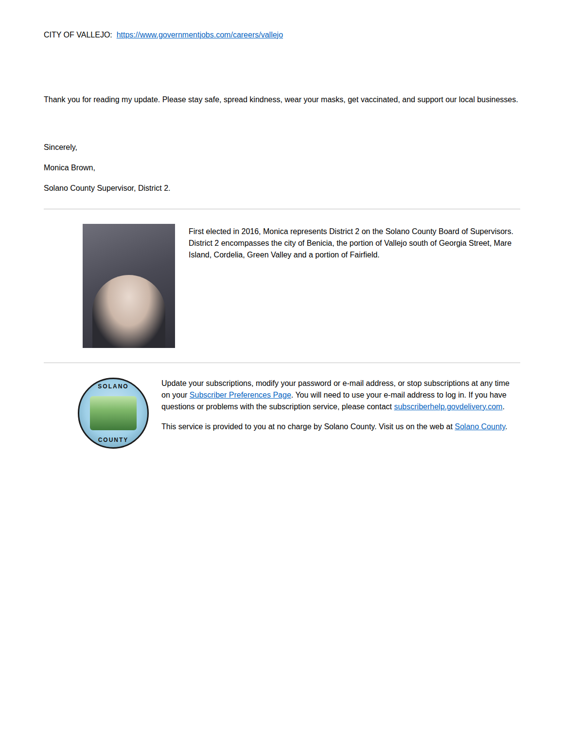CITY OF VALLEJO: https://www.governmentjobs.com/careers/vallejo
Thank you for reading my update. Please stay safe, spread kindness, wear your masks, get vaccinated, and support our local businesses.
Sincerely,
Monica Brown,
Solano County Supervisor, District 2.
First elected in 2016, Monica represents District 2 on the Solano County Board of Supervisors. District 2 encompasses the city of Benicia, the portion of Vallejo south of Georgia Street, Mare Island, Cordelia, Green Valley and a portion of Fairfield.
Update your subscriptions, modify your password or e-mail address, or stop subscriptions at any time on your Subscriber Preferences Page. You will need to use your e-mail address to log in. If you have questions or problems with the subscription service, please contact subscriberhelp.govdelivery.com.
This service is provided to you at no charge by Solano County. Visit us on the web at Solano County.